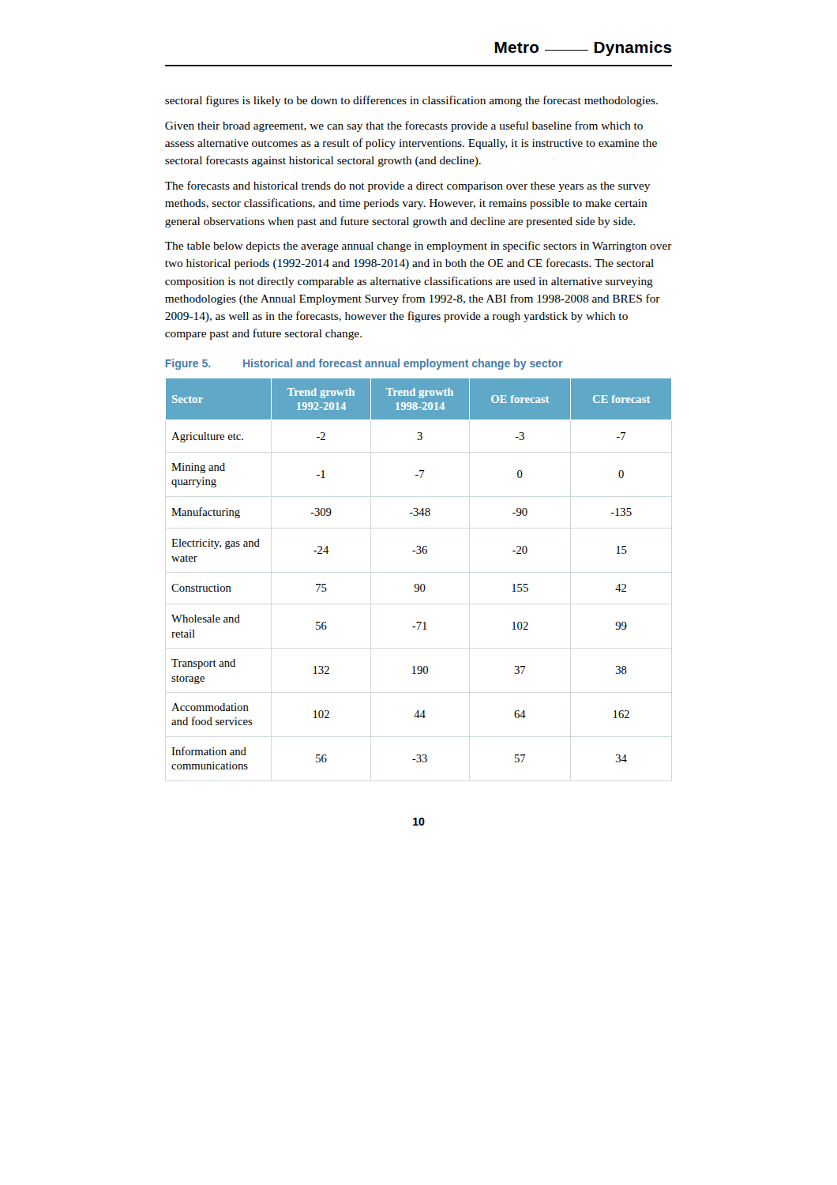Metro Dynamics
sectoral figures is likely to be down to differences in classification among the forecast methodologies.
Given their broad agreement, we can say that the forecasts provide a useful baseline from which to assess alternative outcomes as a result of policy interventions. Equally, it is instructive to examine the sectoral forecasts against historical sectoral growth (and decline).
The forecasts and historical trends do not provide a direct comparison over these years as the survey methods, sector classifications, and time periods vary. However, it remains possible to make certain general observations when past and future sectoral growth and decline are presented side by side.
The table below depicts the average annual change in employment in specific sectors in Warrington over two historical periods (1992-2014 and 1998-2014) and in both the OE and CE forecasts. The sectoral composition is not directly comparable as alternative classifications are used in alternative surveying methodologies (the Annual Employment Survey from 1992-8, the ABI from 1998-2008 and BRES for 2009-14), as well as in the forecasts, however the figures provide a rough yardstick by which to compare past and future sectoral change.
Figure 5. Historical and forecast annual employment change by sector
| Sector | Trend growth 1992-2014 | Trend growth 1998-2014 | OE forecast | CE forecast |
| --- | --- | --- | --- | --- |
| Agriculture etc. | -2 | 3 | -3 | -7 |
| Mining and quarrying | -1 | -7 | 0 | 0 |
| Manufacturing | -309 | -348 | -90 | -135 |
| Electricity, gas and water | -24 | -36 | -20 | 15 |
| Construction | 75 | 90 | 155 | 42 |
| Wholesale and retail | 56 | -71 | 102 | 99 |
| Transport and storage | 132 | 190 | 37 | 38 |
| Accommodation and food services | 102 | 44 | 64 | 162 |
| Information and communications | 56 | -33 | 57 | 34 |
10